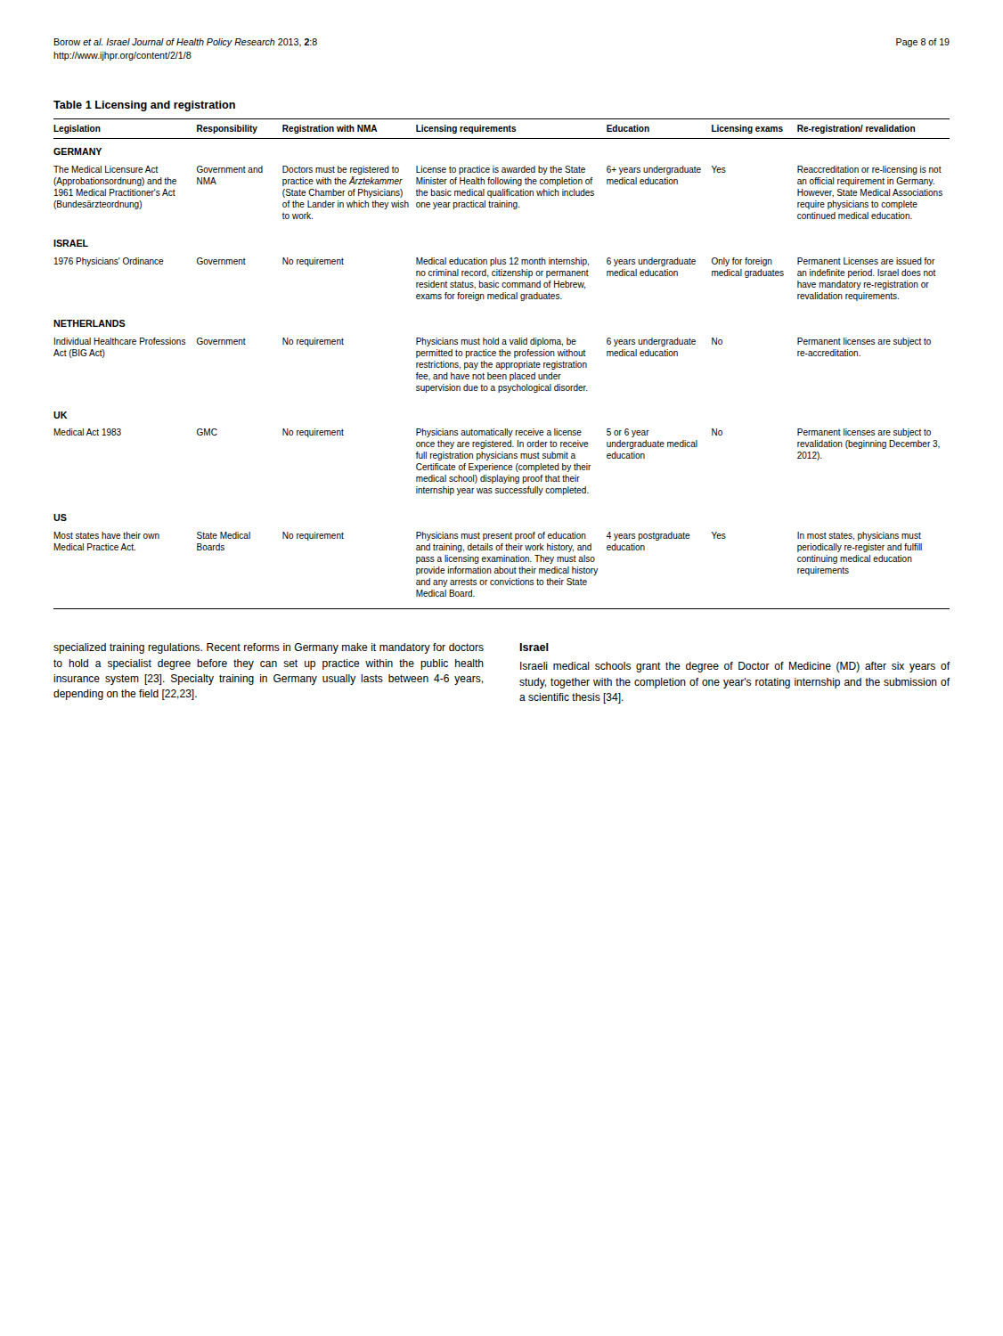Borow et al. Israel Journal of Health Policy Research 2013, 2:8
http://www.ijhpr.org/content/2/1/8
Page 8 of 19
Table 1 Licensing and registration
| Legislation | Responsibility | Registration with NMA | Licensing requirements | Education | Licensing exams | Re-registration/ revalidation |
| --- | --- | --- | --- | --- | --- | --- |
| GERMANY |
| The Medical Licensure Act (Approbationsordnung) and the 1961 Medical Practitioner's Act (Bundesärzteordnung) | Government and NMA | Doctors must be registered to practice with the Ärztekammer (State Chamber of Physicians) of the Lander in which they wish to work. | License to practice is awarded by the State Minister of Health following the completion of the basic medical qualification which includes one year practical training. | 6+ years undergraduate medical education | Yes | Reaccreditation or re-licensing is not an official requirement in Germany. However, State Medical Associations require physicians to complete continued medical education. |
| ISRAEL |
| 1976 Physicians' Ordinance | Government | No requirement | Medical education plus 12 month internship, no criminal record, citizenship or permanent resident status, basic command of Hebrew, exams for foreign medical graduates. | 6 years undergraduate medical education | Only for foreign medical graduates | Permanent Licenses are issued for an indefinite period. Israel does not have mandatory re-registration or revalidation requirements. |
| NETHERLANDS |
| Individual Healthcare Professions Act (BIG Act) | Government | No requirement | Physicians must hold a valid diploma, be permitted to practice the profession without restrictions, pay the appropriate registration fee, and have not been placed under supervision due to a psychological disorder. | 6 years undergraduate medical education | No | Permanent licenses are subject to re-accreditation. |
| UK |
| Medical Act 1983 | GMC | No requirement | Physicians automatically receive a license once they are registered. In order to receive full registration physicians must submit a Certificate of Experience (completed by their medical school) displaying proof that their internship year was successfully completed. | 5 or 6 year undergraduate medical education | No | Permanent licenses are subject to revalidation (beginning December 3, 2012). |
| US |
| Most states have their own Medical Practice Act. | State Medical Boards | No requirement | Physicians must present proof of education and training, details of their work history, and pass a licensing examination. They must also provide information about their medical history and any arrests or convictions to their State Medical Board. | 4 years postgraduate education | Yes | In most states, physicians must periodically re-register and fulfill continuing medical education requirements |
specialized training regulations. Recent reforms in Germany make it mandatory for doctors to hold a specialist degree before they can set up practice within the public health insurance system [23]. Specialty training in Germany usually lasts between 4-6 years, depending on the field [22,23].
Israel
Israeli medical schools grant the degree of Doctor of Medicine (MD) after six years of study, together with the completion of one year's rotating internship and the submission of a scientific thesis [34].